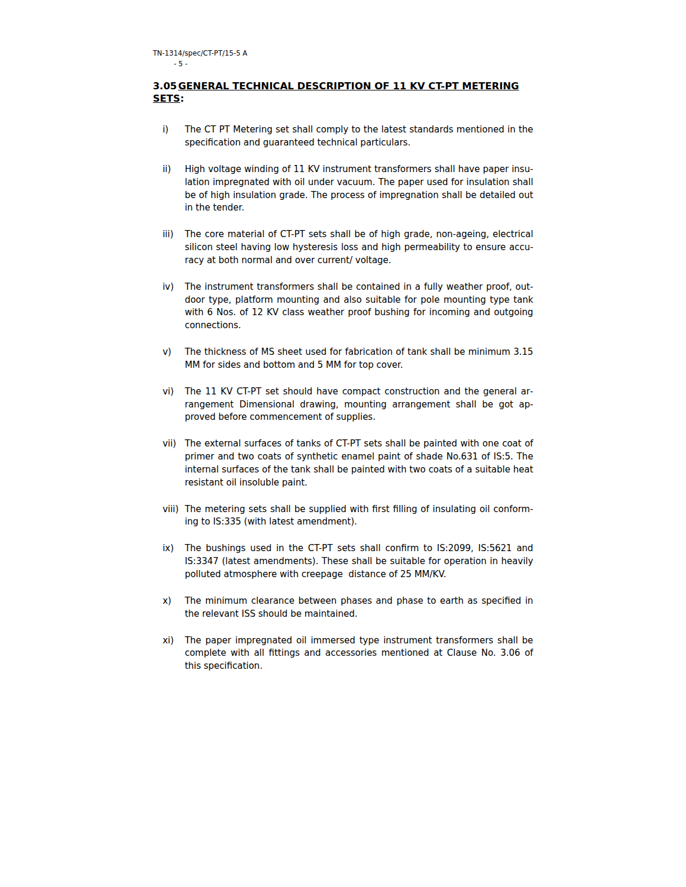TN-1314/spec/CT-PT/15-5 A
- 5 -
3.05 GENERAL TECHNICAL DESCRIPTION OF 11 KV CT-PT METERING SETS:
i) The CT PT Metering set shall comply to the latest standards mentioned in the specification and guaranteed technical particulars.
ii) High voltage winding of 11 KV instrument transformers shall have paper insulation impregnated with oil under vacuum. The paper used for insulation shall be of high insulation grade. The process of impregnation shall be detailed out in the tender.
iii) The core material of CT-PT sets shall be of high grade, non-ageing, electrical silicon steel having low hysteresis loss and high permeability to ensure accuracy at both normal and over current/ voltage.
iv) The instrument transformers shall be contained in a fully weather proof, outdoor type, platform mounting and also suitable for pole mounting type tank with 6 Nos. of 12 KV class weather proof bushing for incoming and outgoing connections.
v) The thickness of MS sheet used for fabrication of tank shall be minimum 3.15 MM for sides and bottom and 5 MM for top cover.
vi) The 11 KV CT-PT set should have compact construction and the general arrangement Dimensional drawing, mounting arrangement shall be got approved before commencement of supplies.
vii) The external surfaces of tanks of CT-PT sets shall be painted with one coat of primer and two coats of synthetic enamel paint of shade No.631 of IS:5. The internal surfaces of the tank shall be painted with two coats of a suitable heat resistant oil insoluble paint.
viii) The metering sets shall be supplied with first filling of insulating oil conforming to IS:335 (with latest amendment).
ix) The bushings used in the CT-PT sets shall confirm to IS:2099, IS:5621 and IS:3347 (latest amendments). These shall be suitable for operation in heavily polluted atmosphere with creepage distance of 25 MM/KV.
x) The minimum clearance between phases and phase to earth as specified in the relevant ISS should be maintained.
xi) The paper impregnated oil immersed type instrument transformers shall be complete with all fittings and accessories mentioned at Clause No. 3.06 of this specification.